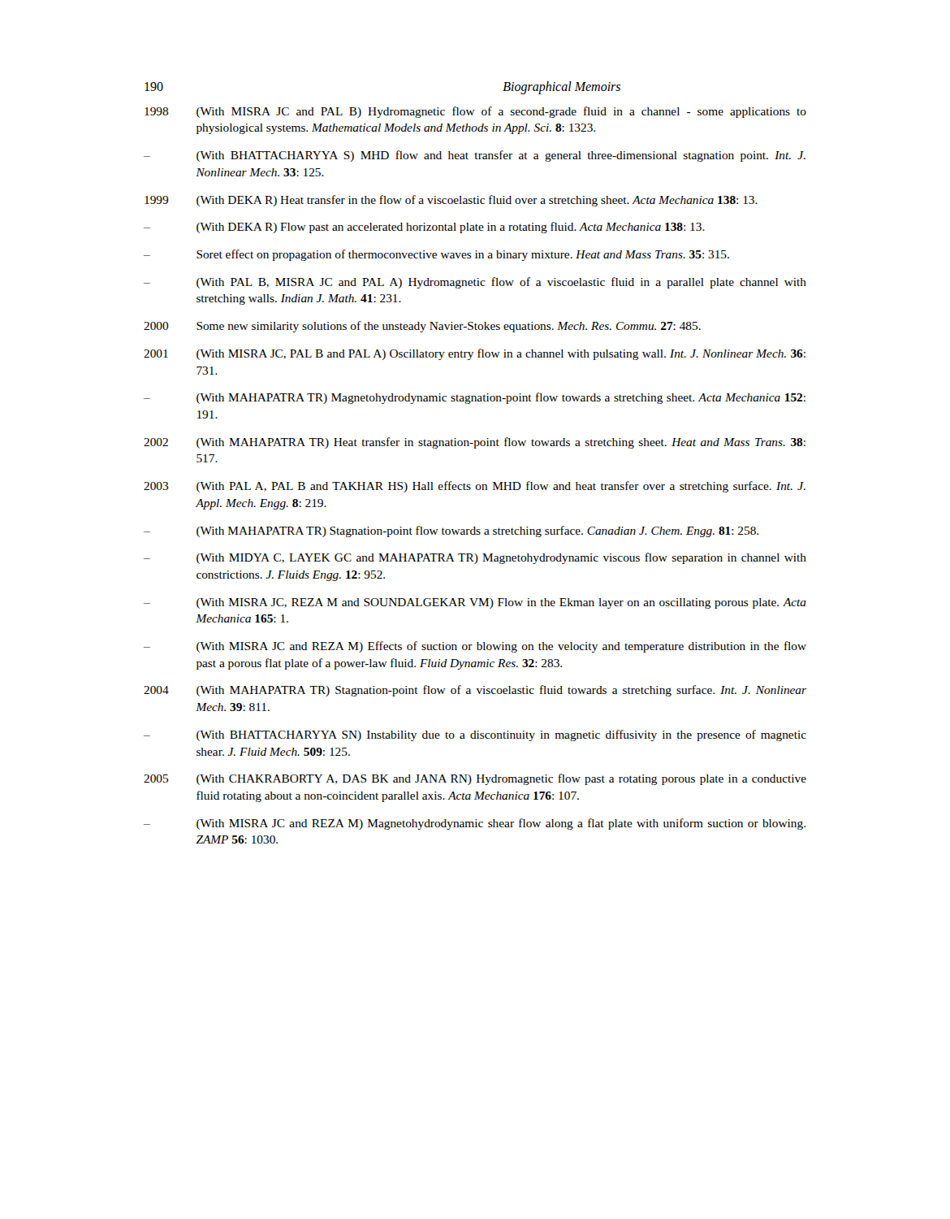190 Biographical Memoirs
1998
(With MISRA JC and PAL B) Hydromagnetic flow of a second-grade fluid in a channel - some applications to physiological systems. Mathematical Models and Methods in Appl. Sci. 8: 1323.
–
(With BHATTACHARYYA S) MHD flow and heat transfer at a general three-dimensional stagnation point. Int. J. Nonlinear Mech. 33: 125.
1999
(With DEKA R) Heat transfer in the flow of a viscoelastic fluid over a stretching sheet. Acta Mechanica 138: 13.
–
(With DEKA R) Flow past an accelerated horizontal plate in a rotating fluid. Acta Mechanica 138: 13.
–
Soret effect on propagation of thermoconvective waves in a binary mixture. Heat and Mass Trans. 35: 315.
–
(With PAL B, MISRA JC and PAL A) Hydromagnetic flow of a viscoelastic fluid in a parallel plate channel with stretching walls. Indian J. Math. 41: 231.
2000
Some new similarity solutions of the unsteady Navier-Stokes equations. Mech. Res. Commu. 27: 485.
2001
(With MISRA JC, PAL B and PAL A) Oscillatory entry flow in a channel with pulsating wall. Int. J. Nonlinear Mech. 36: 731.
–
(With MAHAPATRA TR) Magnetohydrodynamic stagnation-point flow towards a stretching sheet. Acta Mechanica 152: 191.
2002
(With MAHAPATRA TR) Heat transfer in stagnation-point flow towards a stretching sheet. Heat and Mass Trans. 38: 517.
2003
(With PAL A, PAL B and TAKHAR HS) Hall effects on MHD flow and heat transfer over a stretching surface. Int. J. Appl. Mech. Engg. 8: 219.
–
(With MAHAPATRA TR) Stagnation-point flow towards a stretching surface. Canadian J. Chem. Engg. 81: 258.
–
(With MIDYA C, LAYEK GC and MAHAPATRA TR) Magnetohydrodynamic viscous flow separation in channel with constrictions. J. Fluids Engg. 12: 952.
–
(With MISRA JC, REZA M and SOUNDALGEKAR VM) Flow in the Ekman layer on an oscillating porous plate. Acta Mechanica 165: 1.
–
(With MISRA JC and REZA M) Effects of suction or blowing on the velocity and temperature distribution in the flow past a porous flat plate of a power-law fluid. Fluid Dynamic Res. 32: 283.
2004
(With MAHAPATRA TR) Stagnation-point flow of a viscoelastic fluid towards a stretching surface. Int. J. Nonlinear Mech. 39: 811.
–
(With BHATTACHARYYA SN) Instability due to a discontinuity in magnetic diffusivity in the presence of magnetic shear. J. Fluid Mech. 509: 125.
2005
(With CHAKRABORTY A, DAS BK and JANA RN) Hydromagnetic flow past a rotating porous plate in a conductive fluid rotating about a non-coincident parallel axis. Acta Mechanica 176: 107.
–
(With MISRA JC and REZA M) Magnetohydrodynamic shear flow along a flat plate with uniform suction or blowing. ZAMP 56: 1030.